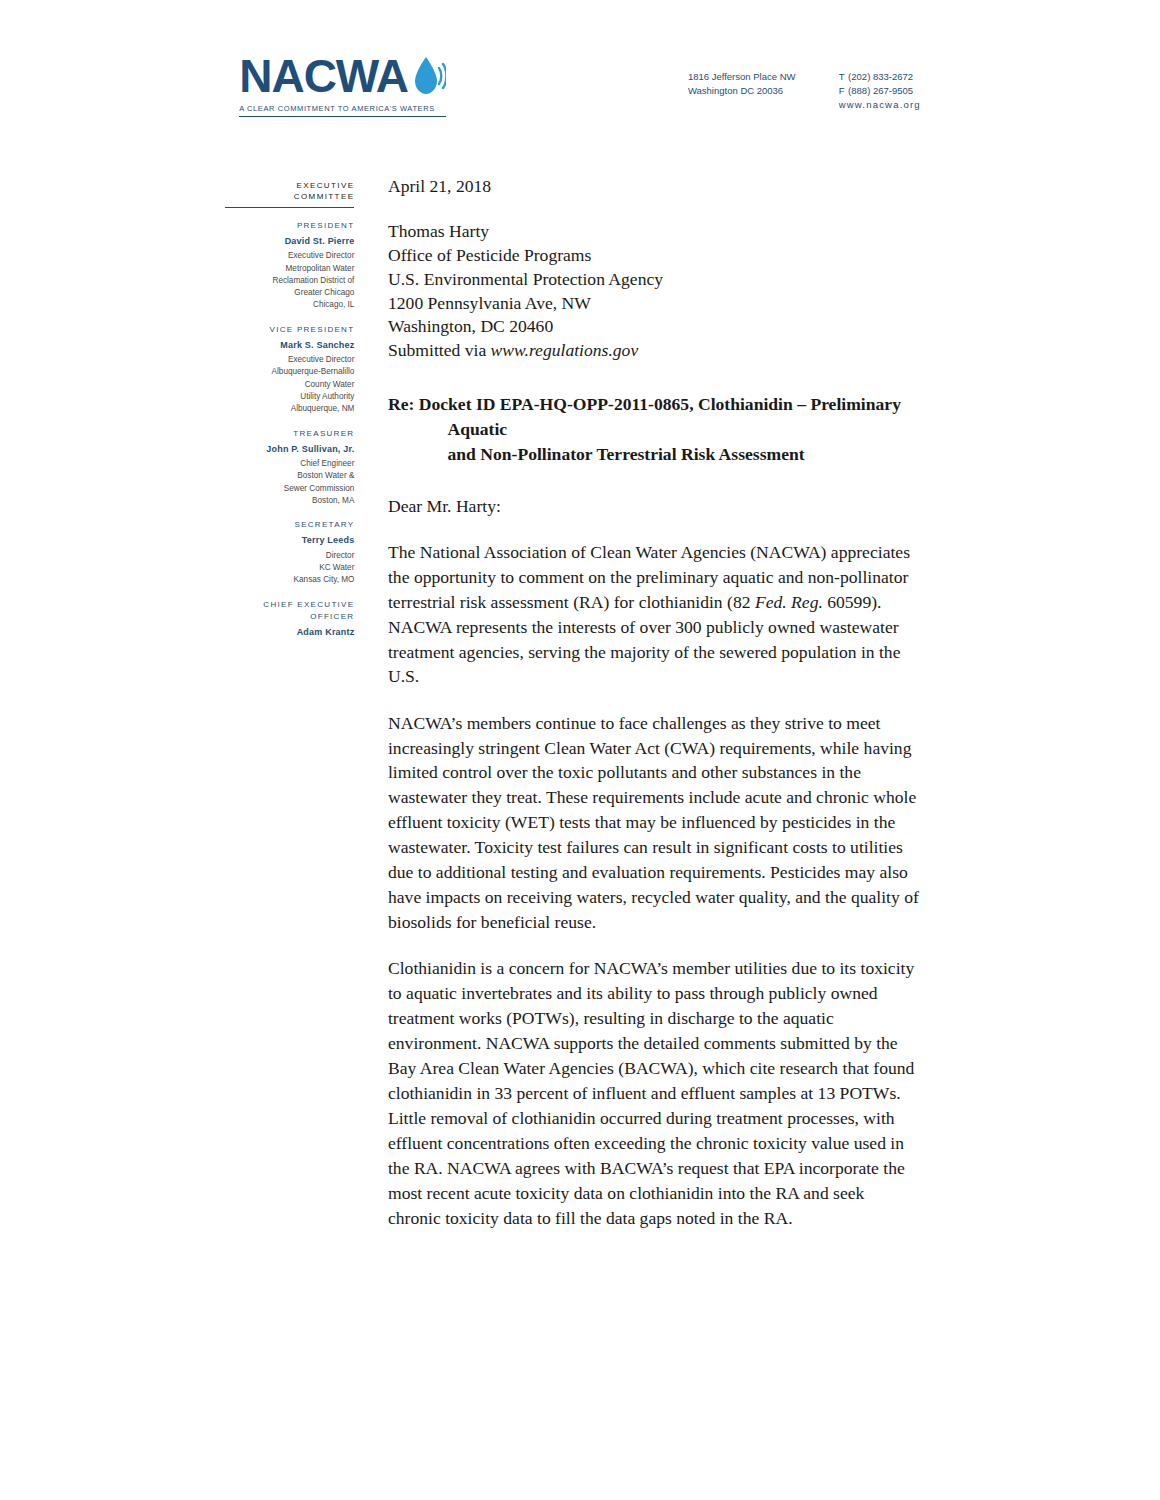NACWA
A CLEAR COMMITMENT TO AMERICA’S WATERS
1816 Jefferson Place NW
Washington DC 20036
T (202) 833-2672
F (888) 267-9505
www.nacwa.org
EXECUTIVE
COMMITTEE
PRESIDENT
David St. Pierre
Executive Director
Metropolitan Water
Reclamation District of
Greater Chicago
Chicago, IL
VICE PRESIDENT
Mark S. Sanchez
Executive Director
Albuquerque-Bernalillo
County Water
Utility Authority
Albuquerque, NM
TREASURER
John P. Sullivan, Jr.
Chief Engineer
Boston Water &
Sewer Commission
Boston, MA
SECRETARY
Terry Leeds
Director
KC Water
Kansas City, MO
CHIEF EXECUTIVE
OFFICER
Adam Krantz
April 21, 2018
Thomas Harty
Office of Pesticide Programs
U.S. Environmental Protection Agency
1200 Pennsylvania Ave, NW
Washington, DC 20460
Submitted via www.regulations.gov
Re: Docket ID EPA-HQ-OPP-2011-0865, Clothianidin – Preliminary Aquatic and Non-Pollinator Terrestrial Risk Assessment
Dear Mr. Harty:
The National Association of Clean Water Agencies (NACWA) appreciates the opportunity to comment on the preliminary aquatic and non-pollinator terrestrial risk assessment (RA) for clothianidin (82 Fed. Reg. 60599). NACWA represents the interests of over 300 publicly owned wastewater treatment agencies, serving the majority of the sewered population in the U.S.
NACWA’s members continue to face challenges as they strive to meet increasingly stringent Clean Water Act (CWA) requirements, while having limited control over the toxic pollutants and other substances in the wastewater they treat. These requirements include acute and chronic whole effluent toxicity (WET) tests that may be influenced by pesticides in the wastewater. Toxicity test failures can result in significant costs to utilities due to additional testing and evaluation requirements. Pesticides may also have impacts on receiving waters, recycled water quality, and the quality of biosolids for beneficial reuse.
Clothianidin is a concern for NACWA’s member utilities due to its toxicity to aquatic invertebrates and its ability to pass through publicly owned treatment works (POTWs), resulting in discharge to the aquatic environment. NACWA supports the detailed comments submitted by the Bay Area Clean Water Agencies (BACWA), which cite research that found clothianidin in 33 percent of influent and effluent samples at 13 POTWs. Little removal of clothianidin occurred during treatment processes, with effluent concentrations often exceeding the chronic toxicity value used in the RA. NACWA agrees with BACWA’s request that EPA incorporate the most recent acute toxicity data on clothianidin into the RA and seek chronic toxicity data to fill the data gaps noted in the RA.